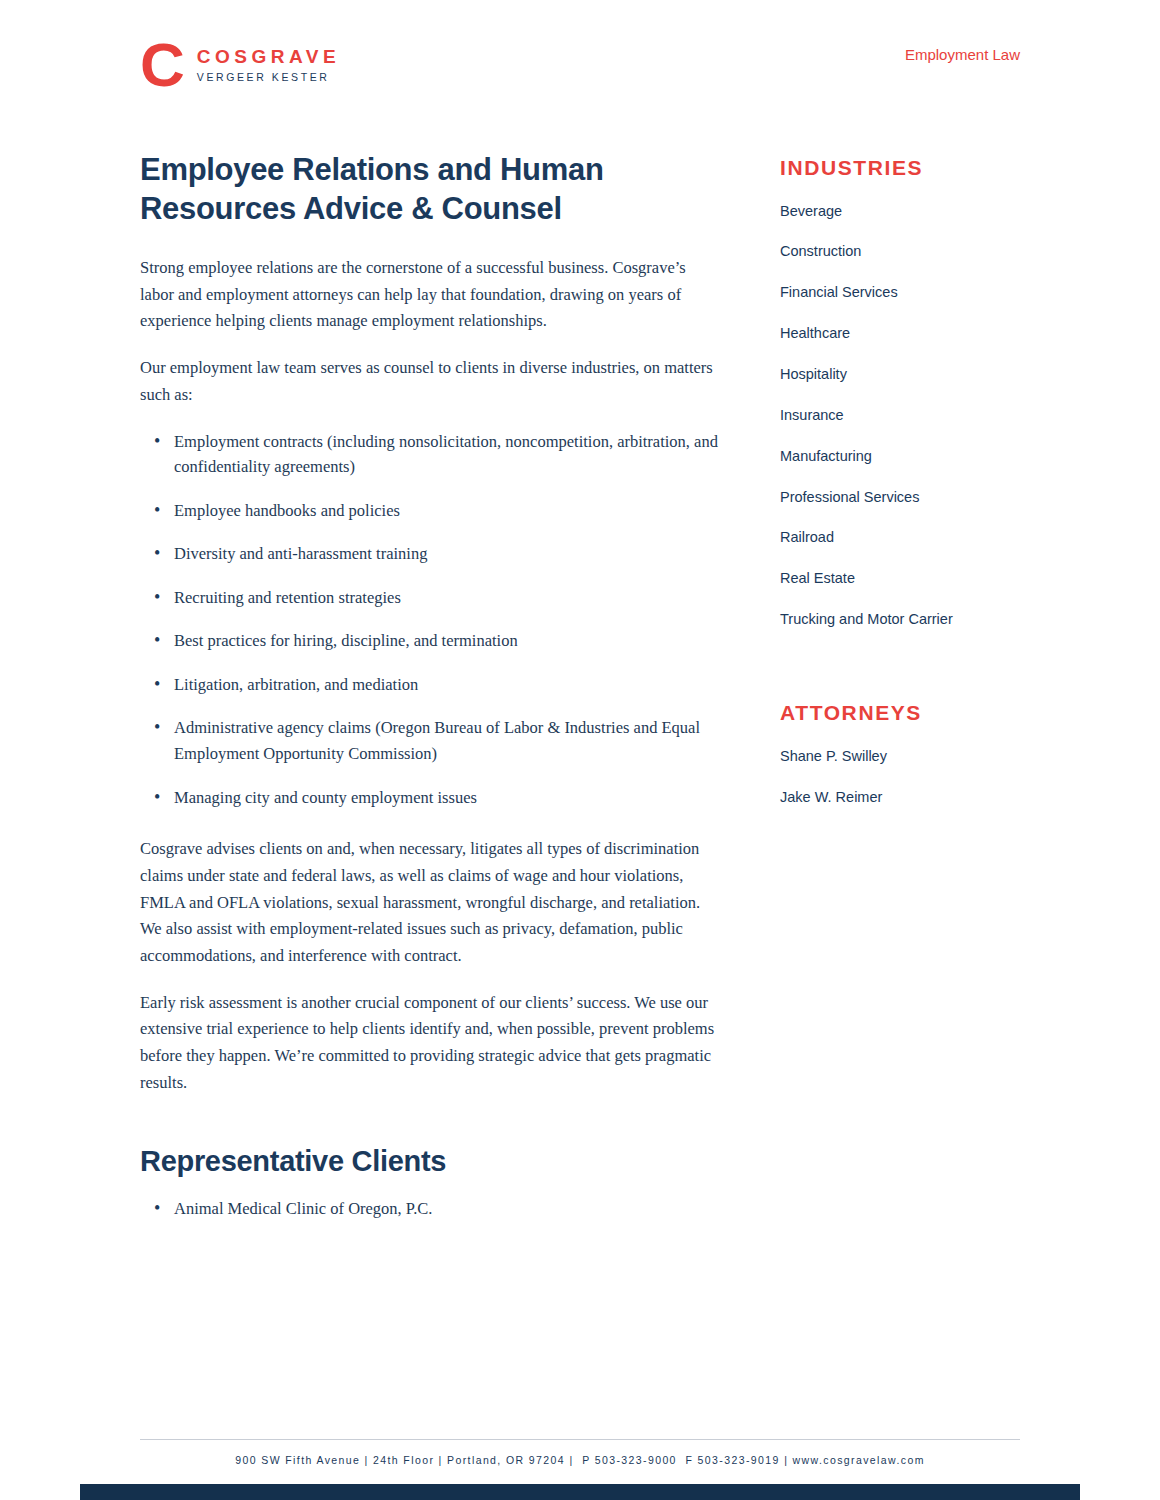C
COSGRAVE VERGEER KESTER
Employment Law
Employee Relations and Human Resources Advice & Counsel
Strong employee relations are the cornerstone of a successful business. Cosgrave’s labor and employment attorneys can help lay that foundation, drawing on years of experience helping clients manage employment relationships.
Our employment law team serves as counsel to clients in diverse industries, on matters such as:
Employment contracts (including nonsolicitation, noncompetition, arbitration, and confidentiality agreements)
Employee handbooks and policies
Diversity and anti-harassment training
Recruiting and retention strategies
Best practices for hiring, discipline, and termination
Litigation, arbitration, and mediation
Administrative agency claims (Oregon Bureau of Labor & Industries and Equal Employment Opportunity Commission)
Managing city and county employment issues
Cosgrave advises clients on and, when necessary, litigates all types of discrimination claims under state and federal laws, as well as claims of wage and hour violations, FMLA and OFLA violations, sexual harassment, wrongful discharge, and retaliation. We also assist with employment-related issues such as privacy, defamation, public accommodations, and interference with contract.
Early risk assessment is another crucial component of our clients’ success. We use our extensive trial experience to help clients identify and, when possible, prevent problems before they happen. We’re committed to providing strategic advice that gets pragmatic results.
Representative Clients
Animal Medical Clinic of Oregon, P.C.
INDUSTRIES
Beverage
Construction
Financial Services
Healthcare
Hospitality
Insurance
Manufacturing
Professional Services
Railroad
Real Estate
Trucking and Motor Carrier
ATTORNEYS
Shane P. Swilley
Jake W. Reimer
900 SW Fifth Avenue | 24th Floor | Portland, OR 97204 | P 503-323-9000 F 503-323-9019 | www.cosgravelaw.com